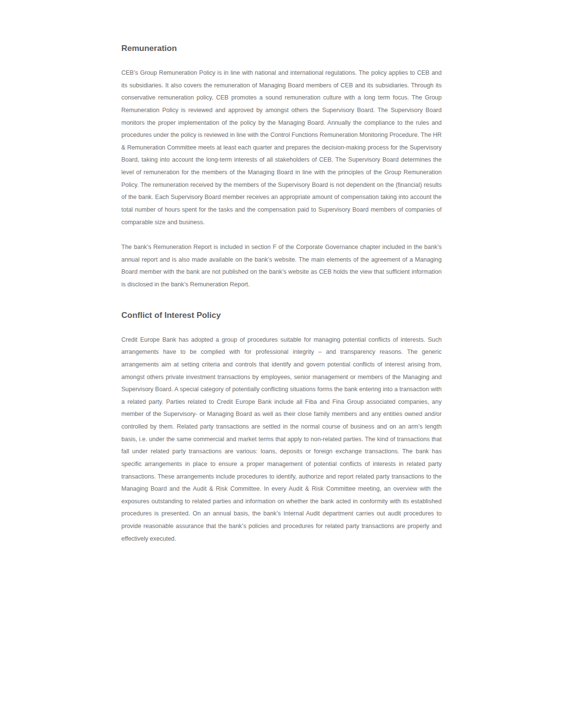Remuneration
CEB’s Group Remuneration Policy is in line with national and international regulations. The policy applies to CEB and its subsidiaries. It also covers the remuneration of Managing Board members of CEB and its subsidiaries. Through its conservative remuneration policy, CEB promotes a sound remuneration culture with a long term focus. The Group Remuneration Policy is reviewed and approved by amongst others the Supervisory Board. The Supervisory Board monitors the proper implementation of the policy by the Managing Board. Annually the compliance to the rules and procedures under the policy is reviewed in line with the Control Functions Remuneration Monitoring Procedure. The HR & Remuneration Committee meets at least each quarter and prepares the decision-making process for the Supervisory Board, taking into account the long-term interests of all stakeholders of CEB. The Supervisory Board determines the level of remuneration for the members of the Managing Board in line with the principles of the Group Remuneration Policy. The remuneration received by the members of the Supervisory Board is not dependent on the (financial) results of the bank. Each Supervisory Board member receives an appropriate amount of compensation taking into account the total number of hours spent for the tasks and the compensation paid to Supervisory Board members of companies of comparable size and business.
The bank’s Remuneration Report is included in section F of the Corporate Governance chapter included in the bank’s annual report and is also made available on the bank’s website. The main elements of the agreement of a Managing Board member with the bank are not published on the bank’s website as CEB holds the view that sufficient information is disclosed in the bank’s Remuneration Report.
Conflict of Interest Policy
Credit Europe Bank has adopted a group of procedures suitable for managing potential conflicts of interests. Such arrangements have to be complied with for professional integrity – and transparency reasons. The generic arrangements aim at setting criteria and controls that identify and govern potential conflicts of interest arising from, amongst others private investment transactions by employees, senior management or members of the Managing and Supervisory Board. A special category of potentially conflicting situations forms the bank entering into a transaction with a related party. Parties related to Credit Europe Bank include all Fiba and Fina Group associated companies, any member of the Supervisory- or Managing Board as well as their close family members and any entities owned and/or controlled by them. Related party transactions are settled in the normal course of business and on an arm’s length basis, i.e. under the same commercial and market terms that apply to non-related parties. The kind of transactions that fall under related party transactions are various: loans, deposits or foreign exchange transactions. The bank has specific arrangements in place to ensure a proper management of potential conflicts of interests in related party transactions. These arrangements include procedures to identify, authorize and report related party transactions to the Managing Board and the Audit & Risk Committee. In every Audit & Risk Committee meeting, an overview with the exposures outstanding to related parties and information on whether the bank acted in conformity with its established procedures is presented. On an annual basis, the bank’s Internal Audit department carries out audit procedures to provide reasonable assurance that the bank’s policies and procedures for related party transactions are properly and effectively executed.